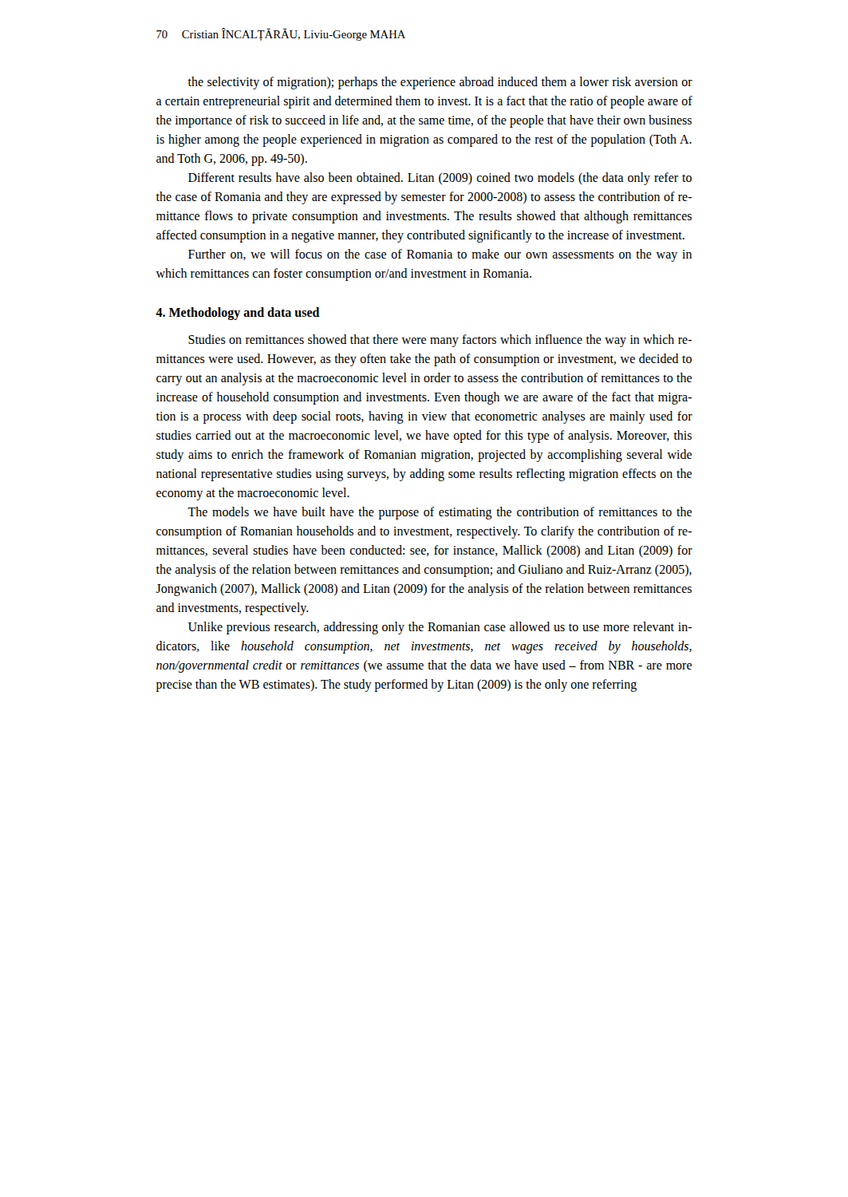70 Cristian ÎNCALȚĂRĂU, Liviu-George MAHA
the selectivity of migration); perhaps the experience abroad induced them a lower risk aversion or a certain entrepreneurial spirit and determined them to invest. It is a fact that the ratio of people aware of the importance of risk to succeed in life and, at the same time, of the people that have their own business is higher among the people experienced in migration as compared to the rest of the population (Toth A. and Toth G, 2006, pp. 49-50).
Different results have also been obtained. Litan (2009) coined two models (the data only refer to the case of Romania and they are expressed by semester for 2000-2008) to assess the contribution of remittance flows to private consumption and investments. The results showed that although remittances affected consumption in a negative manner, they contributed significantly to the increase of investment.
Further on, we will focus on the case of Romania to make our own assessments on the way in which remittances can foster consumption or/and investment in Romania.
4. Methodology and data used
Studies on remittances showed that there were many factors which influence the way in which remittances were used. However, as they often take the path of consumption or investment, we decided to carry out an analysis at the macroeconomic level in order to assess the contribution of remittances to the increase of household consumption and investments. Even though we are aware of the fact that migration is a process with deep social roots, having in view that econometric analyses are mainly used for studies carried out at the macroeconomic level, we have opted for this type of analysis. Moreover, this study aims to enrich the framework of Romanian migration, projected by accomplishing several wide national representative studies using surveys, by adding some results reflecting migration effects on the economy at the macroeconomic level.
The models we have built have the purpose of estimating the contribution of remittances to the consumption of Romanian households and to investment, respectively. To clarify the contribution of remittances, several studies have been conducted: see, for instance, Mallick (2008) and Litan (2009) for the analysis of the relation between remittances and consumption; and Giuliano and Ruiz-Arranz (2005), Jongwanich (2007), Mallick (2008) and Litan (2009) for the analysis of the relation between remittances and investments, respectively.
Unlike previous research, addressing only the Romanian case allowed us to use more relevant indicators, like household consumption, net investments, net wages received by households, non/governmental credit or remittances (we assume that the data we have used – from NBR - are more precise than the WB estimates). The study performed by Litan (2009) is the only one referring